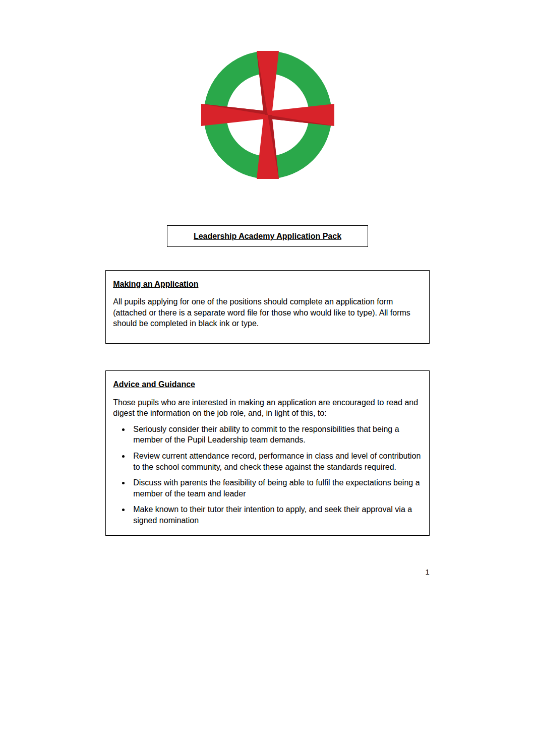Leadership Academy Application Pack
Making an Application
All pupils applying for one of the positions should complete an application form (attached or there is a separate word file for those who would like to type). All forms should be completed in black ink or type.
Advice and Guidance
Those pupils who are interested in making an application are encouraged to read and digest the information on the job role, and, in light of this, to:
Seriously consider their ability to commit to the responsibilities that being a member of the Pupil Leadership team demands.
Review current attendance record, performance in class and level of contribution to the school community, and check these against the standards required.
Discuss with parents the feasibility of being able to fulfil the expectations being a member of the team and leader
Make known to their tutor their intention to apply, and seek their approval via a signed nomination
1